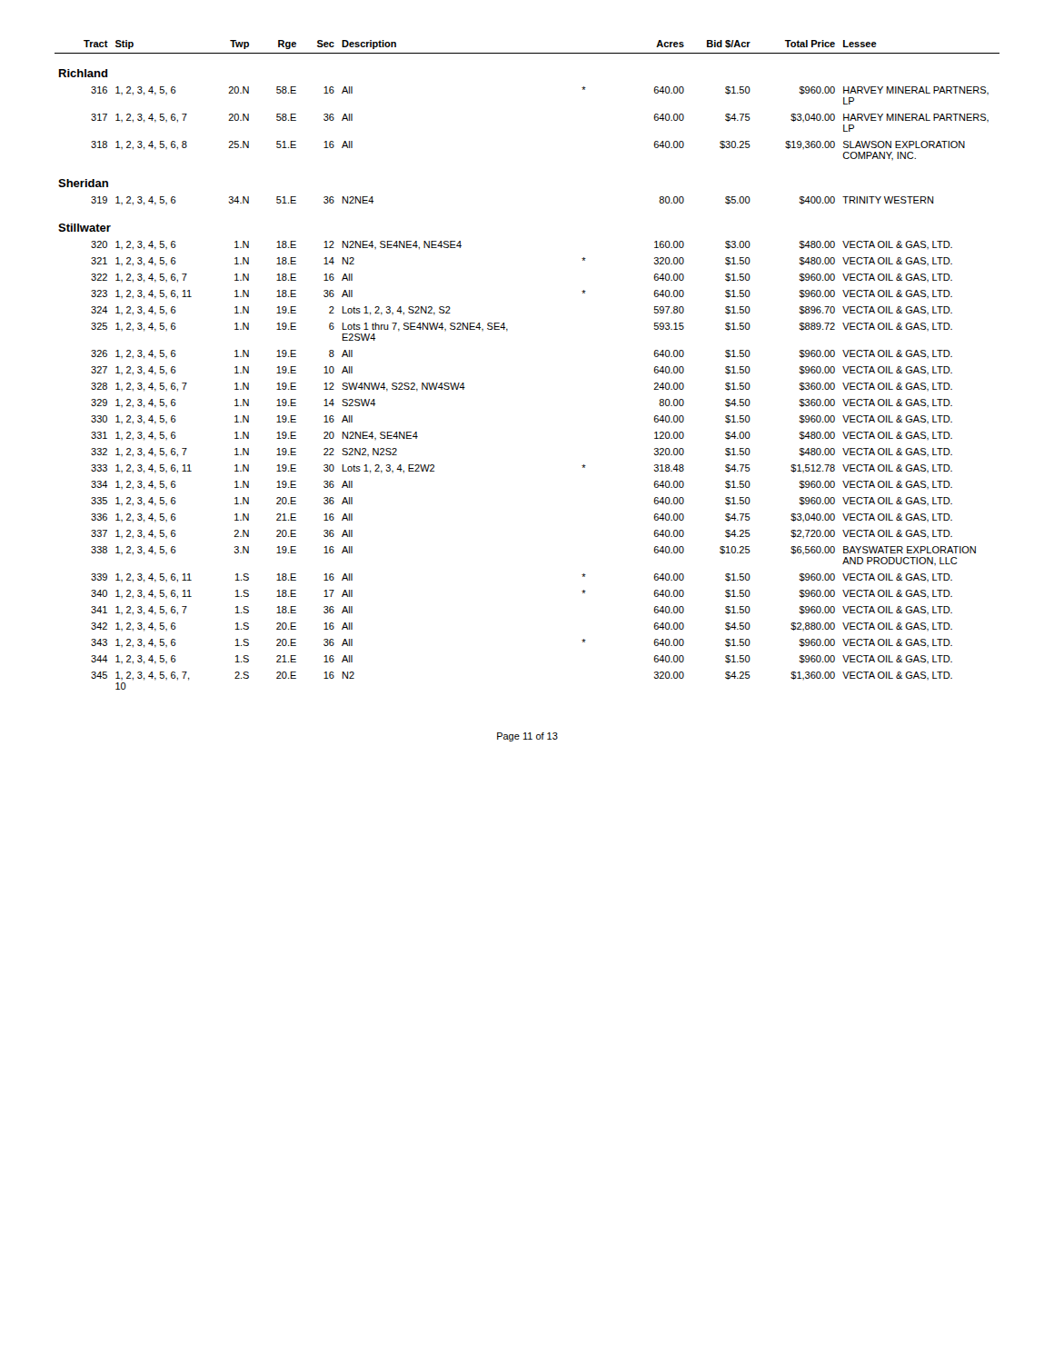| Tract | Stip | Twp | Rge | Sec | Description | | Acres | Bid $/Acr | Total Price | Lessee |
| --- | --- | --- | --- | --- | --- | --- | --- | --- | --- | --- |
| Richland |
| 316 | 1, 2, 3, 4, 5, 6 | 20.N | 58.E | 16 | All | * | 640.00 | $1.50 | $960.00 | HARVEY MINERAL PARTNERS, LP |
| 317 | 1, 2, 3, 4, 5, 6, 7 | 20.N | 58.E | 36 | All | | 640.00 | $4.75 | $3,040.00 | HARVEY MINERAL PARTNERS, LP |
| 318 | 1, 2, 3, 4, 5, 6, 8 | 25.N | 51.E | 16 | All | | 640.00 | $30.25 | $19,360.00 | SLAWSON EXPLORATION COMPANY, INC. |
| Sheridan |
| 319 | 1, 2, 3, 4, 5, 6 | 34.N | 51.E | 36 | N2NE4 | | 80.00 | $5.00 | $400.00 | TRINITY WESTERN |
| Stillwater |
| 320 | 1, 2, 3, 4, 5, 6 | 1.N | 18.E | 12 | N2NE4, SE4NE4, NE4SE4 | | 160.00 | $3.00 | $480.00 | VECTA OIL & GAS, LTD. |
| 321 | 1, 2, 3, 4, 5, 6 | 1.N | 18.E | 14 | N2 | * | 320.00 | $1.50 | $480.00 | VECTA OIL & GAS, LTD. |
| 322 | 1, 2, 3, 4, 5, 6, 7 | 1.N | 18.E | 16 | All | | 640.00 | $1.50 | $960.00 | VECTA OIL & GAS, LTD. |
| 323 | 1, 2, 3, 4, 5, 6, 11 | 1.N | 18.E | 36 | All | * | 640.00 | $1.50 | $960.00 | VECTA OIL & GAS, LTD. |
| 324 | 1, 2, 3, 4, 5, 6 | 1.N | 19.E | 2 | Lots 1, 2, 3, 4, S2N2, S2 | | 597.80 | $1.50 | $896.70 | VECTA OIL & GAS, LTD. |
| 325 | 1, 2, 3, 4, 5, 6 | 1.N | 19.E | 6 | Lots 1 thru 7, SE4NW4, S2NE4, SE4, E2SW4 | | 593.15 | $1.50 | $889.72 | VECTA OIL & GAS, LTD. |
| 326 | 1, 2, 3, 4, 5, 6 | 1.N | 19.E | 8 | All | | 640.00 | $1.50 | $960.00 | VECTA OIL & GAS, LTD. |
| 327 | 1, 2, 3, 4, 5, 6 | 1.N | 19.E | 10 | All | | 640.00 | $1.50 | $960.00 | VECTA OIL & GAS, LTD. |
| 328 | 1, 2, 3, 4, 5, 6, 7 | 1.N | 19.E | 12 | SW4NW4, S2S2, NW4SW4 | | 240.00 | $1.50 | $360.00 | VECTA OIL & GAS, LTD. |
| 329 | 1, 2, 3, 4, 5, 6 | 1.N | 19.E | 14 | S2SW4 | | 80.00 | $4.50 | $360.00 | VECTA OIL & GAS, LTD. |
| 330 | 1, 2, 3, 4, 5, 6 | 1.N | 19.E | 16 | All | | 640.00 | $1.50 | $960.00 | VECTA OIL & GAS, LTD. |
| 331 | 1, 2, 3, 4, 5, 6 | 1.N | 19.E | 20 | N2NE4, SE4NE4 | | 120.00 | $4.00 | $480.00 | VECTA OIL & GAS, LTD. |
| 332 | 1, 2, 3, 4, 5, 6, 7 | 1.N | 19.E | 22 | S2N2, N2S2 | | 320.00 | $1.50 | $480.00 | VECTA OIL & GAS, LTD. |
| 333 | 1, 2, 3, 4, 5, 6, 11 | 1.N | 19.E | 30 | Lots 1, 2, 3, 4, E2W2 | * | 318.48 | $4.75 | $1,512.78 | VECTA OIL & GAS, LTD. |
| 334 | 1, 2, 3, 4, 5, 6 | 1.N | 19.E | 36 | All | | 640.00 | $1.50 | $960.00 | VECTA OIL & GAS, LTD. |
| 335 | 1, 2, 3, 4, 5, 6 | 1.N | 20.E | 36 | All | | 640.00 | $1.50 | $960.00 | VECTA OIL & GAS, LTD. |
| 336 | 1, 2, 3, 4, 5, 6 | 1.N | 21.E | 16 | All | | 640.00 | $4.75 | $3,040.00 | VECTA OIL & GAS, LTD. |
| 337 | 1, 2, 3, 4, 5, 6 | 2.N | 20.E | 36 | All | | 640.00 | $4.25 | $2,720.00 | VECTA OIL & GAS, LTD. |
| 338 | 1, 2, 3, 4, 5, 6 | 3.N | 19.E | 16 | All | | 640.00 | $10.25 | $6,560.00 | BAYSWATER EXPLORATION AND PRODUCTION, LLC |
| 339 | 1, 2, 3, 4, 5, 6, 11 | 1.S | 18.E | 16 | All | * | 640.00 | $1.50 | $960.00 | VECTA OIL & GAS, LTD. |
| 340 | 1, 2, 3, 4, 5, 6, 11 | 1.S | 18.E | 17 | All | * | 640.00 | $1.50 | $960.00 | VECTA OIL & GAS, LTD. |
| 341 | 1, 2, 3, 4, 5, 6, 7 | 1.S | 18.E | 36 | All | | 640.00 | $1.50 | $960.00 | VECTA OIL & GAS, LTD. |
| 342 | 1, 2, 3, 4, 5, 6 | 1.S | 20.E | 16 | All | | 640.00 | $4.50 | $2,880.00 | VECTA OIL & GAS, LTD. |
| 343 | 1, 2, 3, 4, 5, 6 | 1.S | 20.E | 36 | All | * | 640.00 | $1.50 | $960.00 | VECTA OIL & GAS, LTD. |
| 344 | 1, 2, 3, 4, 5, 6 | 1.S | 21.E | 16 | All | | 640.00 | $1.50 | $960.00 | VECTA OIL & GAS, LTD. |
| 345 | 1, 2, 3, 4, 5, 6, 7, 10 | 2.S | 20.E | 16 | N2 | | 320.00 | $4.25 | $1,360.00 | VECTA OIL & GAS, LTD. |
Page 11 of 13